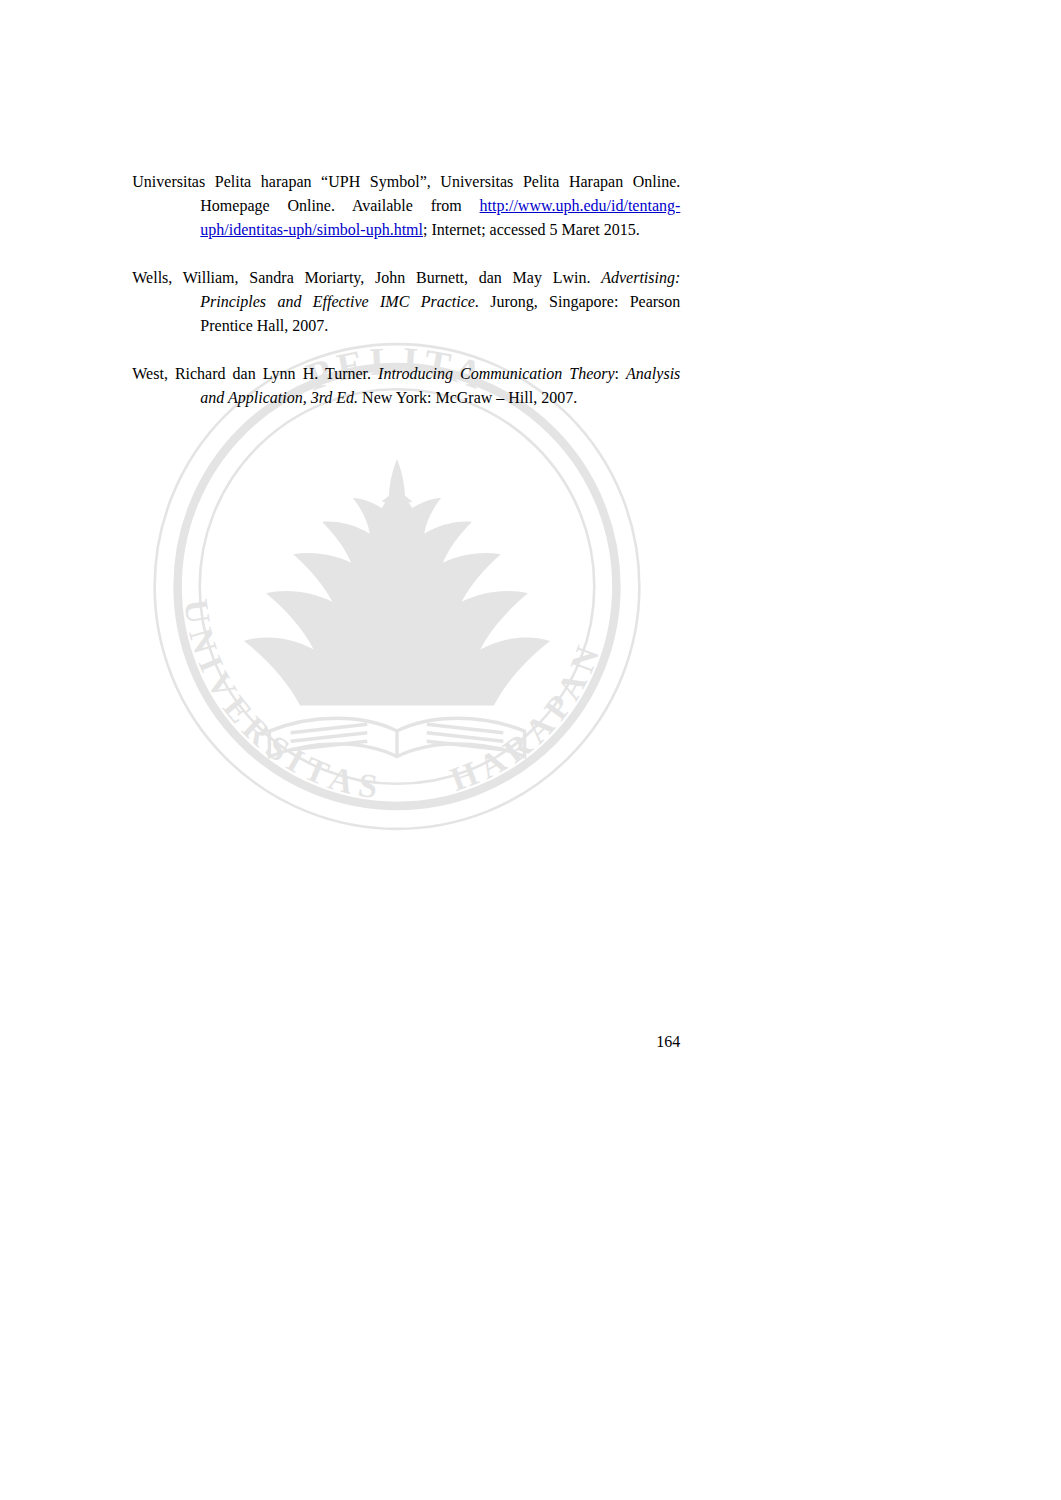PELITA UNIVERSITAS HARAPAN
Universitas Pelita harapan “UPH Symbol”, Universitas Pelita Harapan Online. Homepage Online. Available from http://www.uph.edu/id/tentang-uph/identitas-uph/simbol-uph.html; Internet; accessed 5 Maret 2015.
Wells, William, Sandra Moriarty, John Burnett, dan May Lwin. Advertising: Principles and Effective IMC Practice. Jurong, Singapore: Pearson Prentice Hall, 2007.
West, Richard dan Lynn H. Turner. Introducing Communication Theory: Analysis and Application, 3rd Ed. New York: McGraw – Hill, 2007.
164